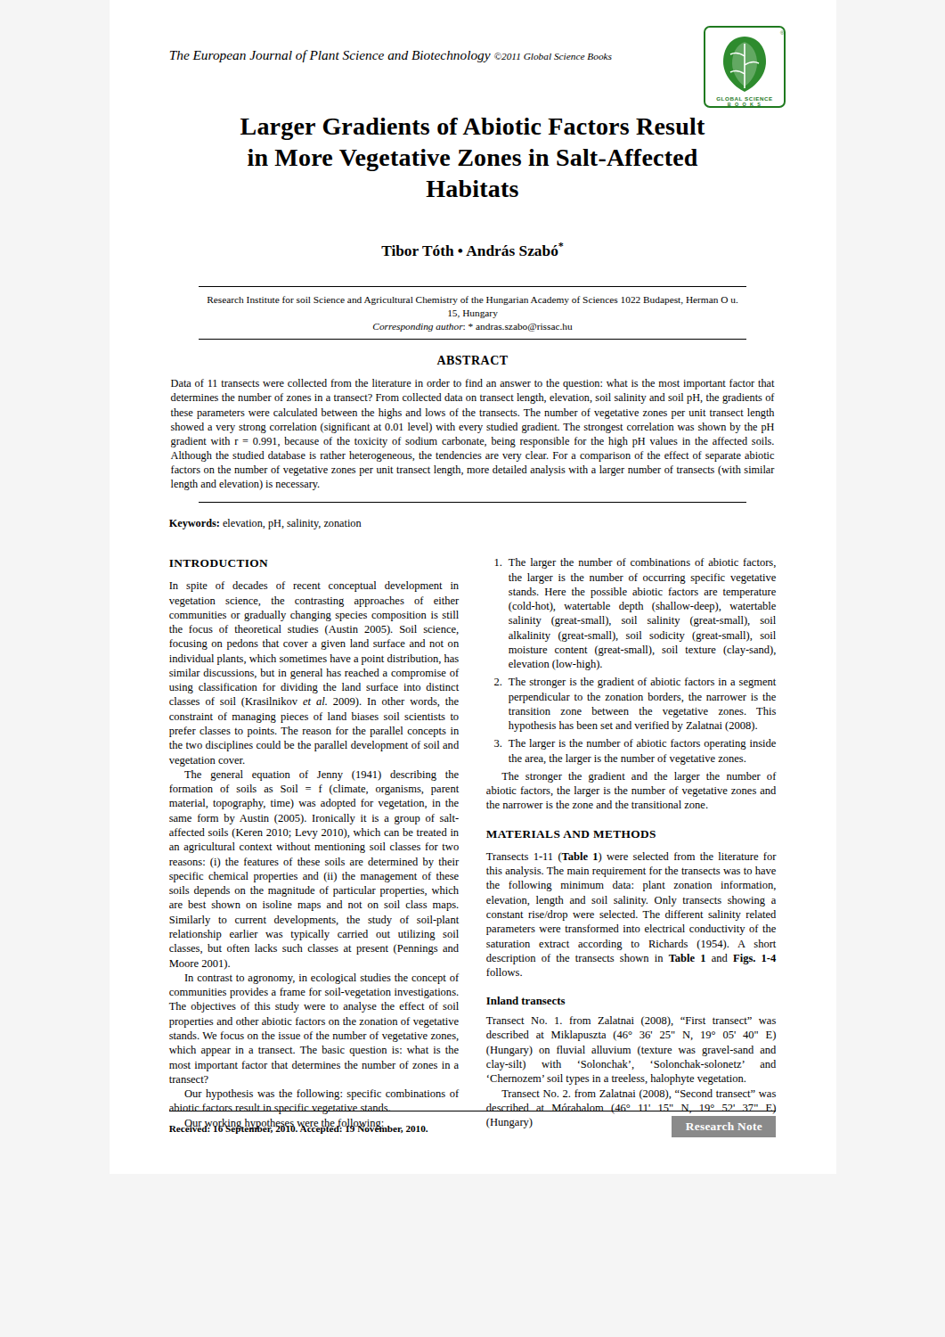GLOBAL SCIENCE B O O K S ®
The European Journal of Plant Science and Biotechnology ©2011 Global Science Books
Larger Gradients of Abiotic Factors Result
in More Vegetative Zones in Salt-Affected Habitats
Tibor Tóth • András Szabó*
Research Institute for soil Science and Agricultural Chemistry of the Hungarian Academy of Sciences 1022 Budapest, Herman O u. 15, Hungary
Corresponding author: * andras.szabo@rissac.hu
ABSTRACT
Data of 11 transects were collected from the literature in order to find an answer to the question: what is the most important factor that determines the number of zones in a transect? From collected data on transect length, elevation, soil salinity and soil pH, the gradients of these parameters were calculated between the highs and lows of the transects. The number of vegetative zones per unit transect length showed a very strong correlation (significant at 0.01 level) with every studied gradient. The strongest correlation was shown by the pH gradient with r = 0.991, because of the toxicity of sodium carbonate, being responsible for the high pH values in the affected soils. Although the studied database is rather heterogeneous, the tendencies are very clear. For a comparison of the effect of separate abiotic factors on the number of vegetative zones per unit transect length, more detailed analysis with a larger number of transects (with similar length and elevation) is necessary.
Keywords: elevation, pH, salinity, zonation
INTRODUCTION
In spite of decades of recent conceptual development in vegetation science, the contrasting approaches of either communities or gradually changing species composition is still the focus of theoretical studies (Austin 2005). Soil science, focusing on pedons that cover a given land surface and not on individual plants, which sometimes have a point distribution, has similar discussions, but in general has reached a compromise of using classification for dividing the land surface into distinct classes of soil (Krasilnikov et al. 2009). In other words, the constraint of managing pieces of land biases soil scientists to prefer classes to points. The reason for the parallel concepts in the two disciplines could be the parallel development of soil and vegetation cover.
The general equation of Jenny (1941) describing the formation of soils as Soil = f (climate, organisms, parent material, topography, time) was adopted for vegetation, in the same form by Austin (2005). Ironically it is a group of salt-affected soils (Keren 2010; Levy 2010), which can be treated in an agricultural context without mentioning soil classes for two reasons: (i) the features of these soils are determined by their specific chemical properties and (ii) the management of these soils depends on the magnitude of particular properties, which are best shown on isoline maps and not on soil class maps. Similarly to current developments, the study of soil-plant relationship earlier was typically carried out utilizing soil classes, but often lacks such classes at present (Pennings and Moore 2001).
In contrast to agronomy, in ecological studies the concept of communities provides a frame for soil-vegetation investigations. The objectives of this study were to analyse the effect of soil properties and other abiotic factors on the zonation of vegetative stands. We focus on the issue of the number of vegetative zones, which appear in a transect. The basic question is: what is the most important factor that determines the number of zones in a transect?
Our hypothesis was the following: specific combinations of abiotic factors result in specific vegetative stands.
Our working hypotheses were the following:
The larger the number of combinations of abiotic factors, the larger is the number of occurring specific vegetative stands. Here the possible abiotic factors are temperature (cold-hot), watertable depth (shallow-deep), watertable salinity (great-small), soil salinity (great-small), soil alkalinity (great-small), soil sodicity (great-small), soil moisture content (great-small), soil texture (clay-sand), elevation (low-high).
The stronger is the gradient of abiotic factors in a segment perpendicular to the zonation borders, the narrower is the transition zone between the vegetative zones. This hypothesis has been set and verified by Zalatnai (2008).
The larger is the number of abiotic factors operating inside the area, the larger is the number of vegetative zones.
The stronger the gradient and the larger the number of abiotic factors, the larger is the number of vegetative zones and the narrower is the zone and the transitional zone.
MATERIALS AND METHODS
Transects 1-11 (Table 1) were selected from the literature for this analysis. The main requirement for the transects was to have the following minimum data: plant zonation information, elevation, length and soil salinity. Only transects showing a constant rise/drop were selected. The different salinity related parameters were transformed into electrical conductivity of the saturation extract according to Richards (1954). A short description of the transects shown in Table 1 and Figs. 1-4 follows.
Inland transects
Transect No. 1. from Zalatnai (2008), “First transect” was described at Miklapuszta (46° 36' 25" N, 19° 05' 40" E) (Hungary) on fluvial alluvium (texture was gravel-sand and clay-silt) with ‘Solonchak’, ‘Solonchak-solonetz’ and ‘Chernozem’ soil types in a treeless, halophyte vegetation.
Transect No. 2. from Zalatnai (2008), “Second transect” was described at Mórahalom (46° 11' 15" N, 19° 52' 37" E) (Hungary)
Received: 16 September, 2010. Accepted: 19 November, 2010.
Research Note